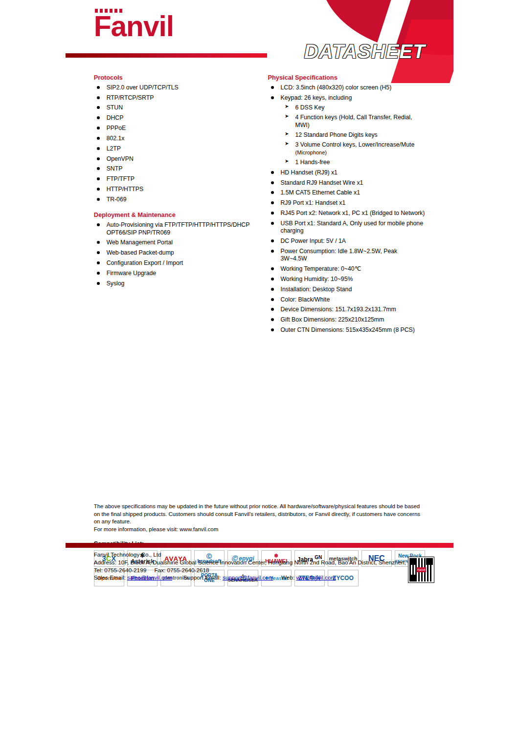Fanvil
DATASHEET
Protocols
SIP2.0 over UDP/TCP/TLS
RTP/RTCP/SRTP
STUN
DHCP
PPPoE
802.1x
L2TP
OpenVPN
SNTP
FTP/TFTP
HTTP/HTTPS
TR-069
Deployment & Maintenance
Auto-Provisioning via FTP/TFTP/HTTP/HTTPS/DHCP OPT66/SIP PNP/TR069
Web Management Portal
Web-based Packet-dump
Configuration Export / Import
Firmware Upgrade
Syslog
Physical Specifications
LCD: 3.5inch (480x320) color screen (H5)
Keypad: 26 keys, including
6 DSS Key
4 Function keys (Hold, Call Transfer, Redial, MWI)
12 Standard Phone Digits keys
3 Volume Control keys, Lower/Increase/Mute (Microphone)
1 Hands-free
HD Handset (RJ9) x1
Standard RJ9 Handset Wire x1
1.5M CAT5 Ethernet Cable x1
RJ9 Port x1: Handset x1
RJ45 Port x2: Network x1, PC x1 (Bridged to Network)
USB Port x1: Standard A, Only used for mobile phone charging
DC Power Input: 5V / 1A
Power Consumption: Idle 1.8W~2.5W, Peak 3W~4.5W
Working Temperature: 0~40℃
Working Humidity: 10~95%
Installation: Desktop Stand
Color: Black/White
Device Dimensions: 151.7x193.2x131.7mm
Gift Box Dimensions: 225x210x125mm
Outer CTN Dimensions: 515x435x245mm (8 PCS)
The above specifications may be updated in the future without prior notice. All hardware/software/physical features should be based on the final shipped products. Customers should consult Fanvil’s retailers, distributors, or Fanvil directly, if customers have concerns on any feature.
For more information, please visit: www.fanvil.com
Compatibility List:
3CX
✱
Asterisk
AVAYA
Ⓒ broadsoft
Ⓒ epygi
❄ HUAWEI
Jabra GN
metaswitch
NEC
New Rock
TECHNOLOGIES
OpenVox
Phonism
plantronics
PORTA
ONE
△ SENNHEISER
✦ Yeastar
ZTE中兴
ZYCOO
Fanvil Technology Co., Ltd
Address: 10F, Block A, Dualshine Global Science Innovation Center, Honglang North 2nd Road, Bao'An District, Shenzhen, China
Tel: 0755-2640-2199 Fax: 0755-2640-2618
Sales Email: sales@fanvil.com Support Email: support@fanvil.com Web: www.fanvil.com